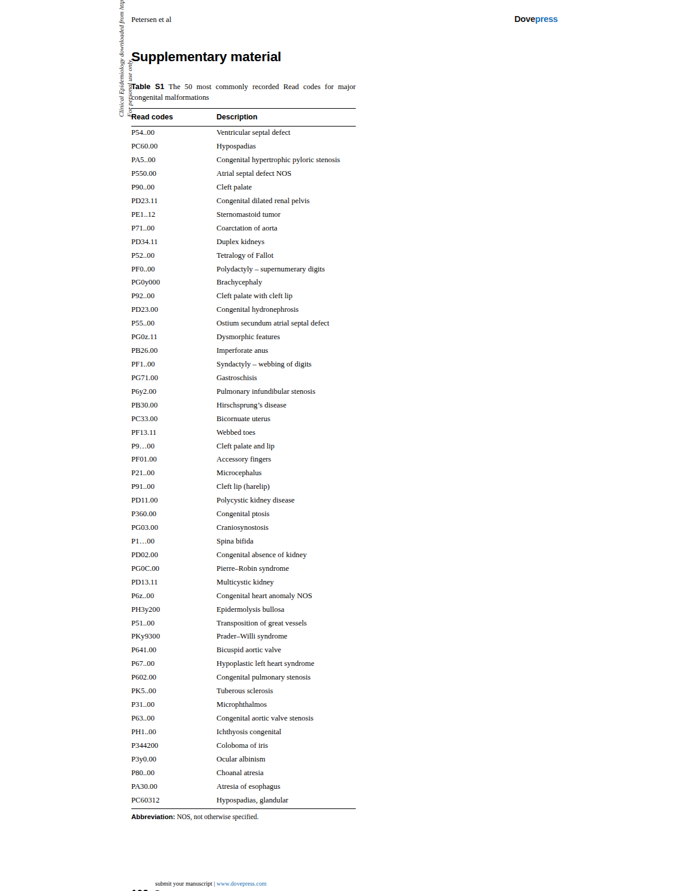Clinical Epidemiology downloaded from https://www.dovepress.com/ by 128.41.35.98 on 09-Mar-2017 For personal use only.
Petersen et al
Dove press
Supplementary material
Table S1 The 50 most commonly recorded Read codes for major congenital malformations
| Read codes | Description |
| --- | --- |
| P54..00 | Ventricular septal defect |
| PC60.00 | Hypospadias |
| PA5..00 | Congenital hypertrophic pyloric stenosis |
| P550.00 | Atrial septal defect NOS |
| P90..00 | Cleft palate |
| PD23.11 | Congenital dilated renal pelvis |
| PE1..12 | Sternomastoid tumor |
| P71..00 | Coarctation of aorta |
| PD34.11 | Duplex kidneys |
| P52..00 | Tetralogy of Fallot |
| PF0..00 | Polydactyly – supernumerary digits |
| PG0y000 | Brachycephaly |
| P92..00 | Cleft palate with cleft lip |
| PD23.00 | Congenital hydronephrosis |
| P55..00 | Ostium secundum atrial septal defect |
| PG0z.11 | Dysmorphic features |
| PB26.00 | Imperforate anus |
| PF1..00 | Syndactyly – webbing of digits |
| PG71.00 | Gastroschisis |
| P6y2.00 | Pulmonary infundibular stenosis |
| PB30.00 | Hirschsprung’s disease |
| PC33.00 | Bicornuate uterus |
| PF13.11 | Webbed toes |
| P9…00 | Cleft palate and lip |
| PF01.00 | Accessory fingers |
| P21..00 | Microcephalus |
| P91..00 | Cleft lip (harelip) |
| PD11.00 | Polycystic kidney disease |
| P360.00 | Congenital ptosis |
| PG03.00 | Craniosynostosis |
| P1…00 | Spina bifida |
| PD02.00 | Congenital absence of kidney |
| PG0C.00 | Pierre–Robin syndrome |
| PD13.11 | Multicystic kidney |
| P6z..00 | Congenital heart anomaly NOS |
| PH3y200 | Epidermolysis bullosa |
| P51..00 | Transposition of great vessels |
| PKy9300 | Prader–Willi syndrome |
| P641.00 | Bicuspid aortic valve |
| P67..00 | Hypoplastic left heart syndrome |
| P602.00 | Congenital pulmonary stenosis |
| PK5..00 | Tuberous sclerosis |
| P31..00 | Microphthalmos |
| P63..00 | Congenital aortic valve stenosis |
| PH1..00 | Ichthyosis congenital |
| P344200 | Coloboma of iris |
| P3y0.00 | Ocular albinism |
| P80..00 | Choanal atresia |
| PA30.00 | Atresia of esophagus |
| PC60312 | Hypospadias, glandular |
Abbreviation: NOS, not otherwise specified.
102
submit your manuscript | www.dovepress.com
Dove press
Clinical Epidemiology 2017:9